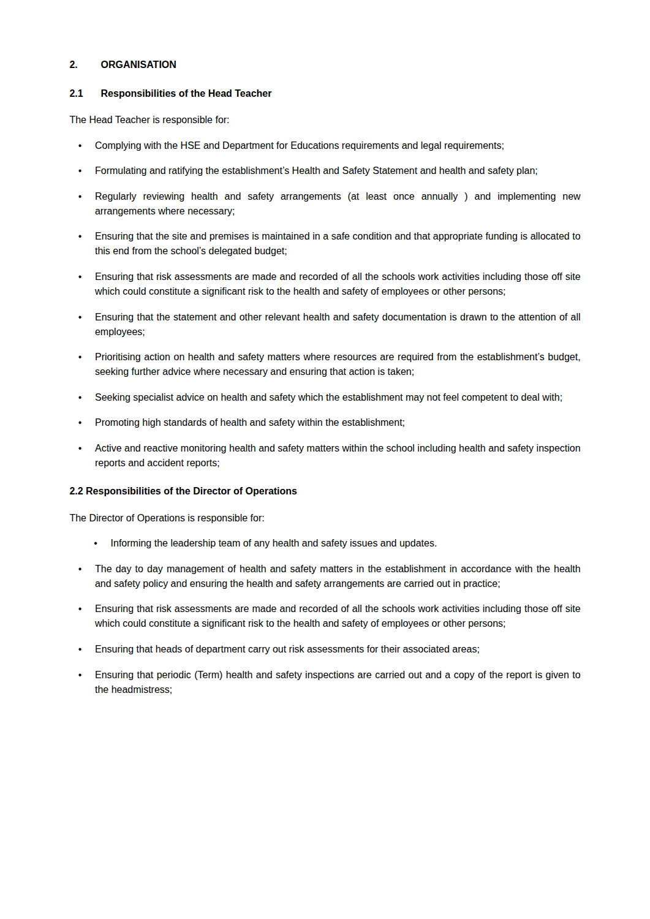2. ORGANISATION
2.1 Responsibilities of the Head Teacher
The Head Teacher is responsible for:
Complying with the HSE and Department for Educations requirements and legal requirements;
Formulating and ratifying the establishment’s Health and Safety Statement and health and safety plan;
Regularly reviewing health and safety arrangements (at least once annually ) and implementing new arrangements where necessary;
Ensuring that the site and premises is maintained in a safe condition and that appropriate funding is allocated to this end from the school’s delegated budget;
Ensuring that risk assessments are made and recorded of all the schools work activities including those off site which could constitute a significant risk to the health and safety of employees or other persons;
Ensuring that the statement and other relevant health and safety documentation is drawn to the attention of all employees;
Prioritising action on health and safety matters where resources are required from the establishment’s budget, seeking further advice where necessary and ensuring that action is taken;
Seeking specialist advice on health and safety which the establishment may not feel competent to deal with;
Promoting high standards of health and safety within the establishment;
Active and reactive monitoring health and safety matters within the school including health and safety inspection reports and accident reports;
2.2 Responsibilities of the Director of Operations
The Director of Operations is responsible for:
Informing the leadership team of any health and safety issues and updates.
The day to day management of health and safety matters in the establishment in accordance with the health and safety policy and ensuring the health and safety arrangements are carried out in practice;
Ensuring that risk assessments are made and recorded of all the schools work activities including those off site which could constitute a significant risk to the health and safety of employees or other persons;
Ensuring that heads of department carry out risk assessments for their associated areas;
Ensuring that periodic (Term) health and safety inspections are carried out and a copy of the report is given to the headmistress;